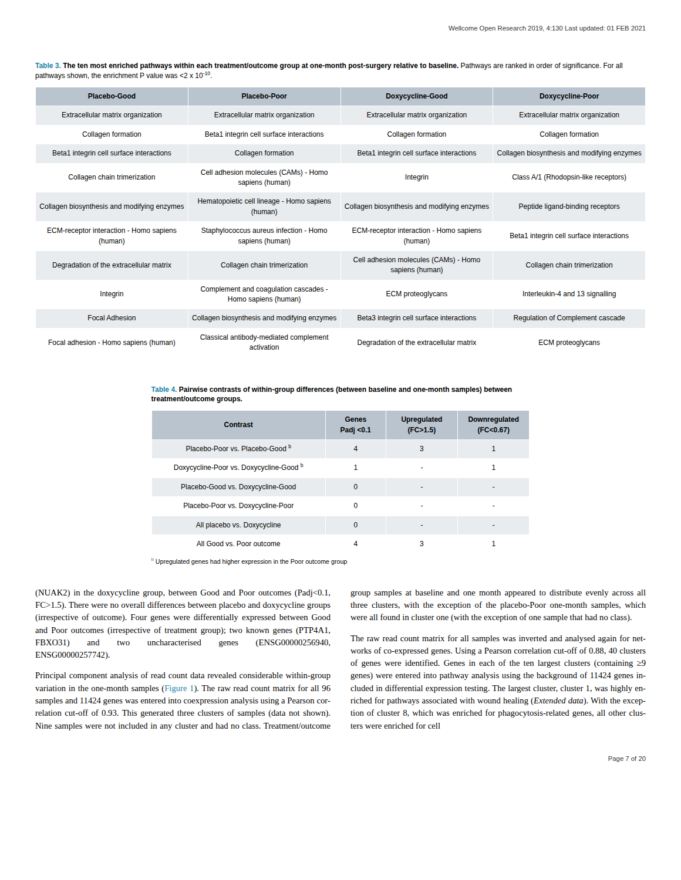Wellcome Open Research 2019, 4:130 Last updated: 01 FEB 2021
Table 3. The ten most enriched pathways within each treatment/outcome group at one-month post-surgery relative to baseline. Pathways are ranked in order of significance. For all pathways shown, the enrichment P value was <2 x 10-10.
| Placebo-Good | Placebo-Poor | Doxycycline-Good | Doxycycline-Poor |
| --- | --- | --- | --- |
| Extracellular matrix organization | Extracellular matrix organization | Extracellular matrix organization | Extracellular matrix organization |
| Collagen formation | Beta1 integrin cell surface interactions | Collagen formation | Collagen formation |
| Beta1 integrin cell surface interactions | Collagen formation | Beta1 integrin cell surface interactions | Collagen biosynthesis and modifying enzymes |
| Collagen chain trimerization | Cell adhesion molecules (CAMs) - Homo sapiens (human) | Integrin | Class A/1 (Rhodopsin-like receptors) |
| Collagen biosynthesis and modifying enzymes | Hematopoietic cell lineage - Homo sapiens (human) | Collagen biosynthesis and modifying enzymes | Peptide ligand-binding receptors |
| ECM-receptor interaction - Homo sapiens (human) | Staphylococcus aureus infection - Homo sapiens (human) | ECM-receptor interaction - Homo sapiens (human) | Beta1 integrin cell surface interactions |
| Degradation of the extracellular matrix | Collagen chain trimerization | Cell adhesion molecules (CAMs) - Homo sapiens (human) | Collagen chain trimerization |
| Integrin | Complement and coagulation cascades - Homo sapiens (human) | ECM proteoglycans | Interleukin-4 and 13 signalling |
| Focal Adhesion | Collagen biosynthesis and modifying enzymes | Beta3 integrin cell surface interactions | Regulation of Complement cascade |
| Focal adhesion - Homo sapiens (human) | Classical antibody-mediated complement activation | Degradation of the extracellular matrix | ECM proteoglycans |
Table 4. Pairwise contrasts of within-group differences (between baseline and one-month samples) between treatment/outcome groups.
| Contrast | Genes Padj <0.1 | Upregulated (FC>1.5) | Downregulated (FC<0.67) |
| --- | --- | --- | --- |
| Placebo-Poor vs. Placebo-Good b | 4 | 3 | 1 |
| Doxycycline-Poor vs. Doxycycline-Good b | 1 | - | 1 |
| Placebo-Good vs. Doxycycline-Good | 0 | - | - |
| Placebo-Poor vs. Doxycycline-Poor | 0 | - | - |
| All placebo vs. Doxycycline | 0 | - | - |
| All Good vs. Poor outcome | 4 | 3 | 1 |
b Upregulated genes had higher expression in the Poor outcome group
(NUAK2) in the doxycycline group, between Good and Poor outcomes (Padj<0.1, FC>1.5). There were no overall differences between placebo and doxycycline groups (irrespective of outcome). Four genes were differentially expressed between Good and Poor outcomes (irrespective of treatment group); two known genes (PTP4A1, FBXO31) and two uncharacterised genes (ENSG00000256940, ENSG00000257742).
Principal component analysis of read count data revealed considerable within-group variation in the one-month samples (Figure 1). The raw read count matrix for all 96 samples and 11424 genes was entered into coexpression analysis using a Pearson correlation cut-off of 0.93. This generated three clusters of samples (data not shown). Nine samples were not included in any cluster and had no class. Treatment/outcome group samples at baseline and one month appeared to distribute evenly across all three clusters, with the exception of the placebo-Poor one-month samples, which were all found in cluster one (with the exception of one sample that had no class).
The raw read count matrix for all samples was inverted and analysed again for networks of co-expressed genes. Using a Pearson correlation cut-off of 0.88, 40 clusters of genes were identified. Genes in each of the ten largest clusters (containing ≥9 genes) were entered into pathway analysis using the background of 11424 genes included in differential expression testing. The largest cluster, cluster 1, was highly enriched for pathways associated with wound healing (Extended data). With the exception of cluster 8, which was enriched for phagocytosis-related genes, all other clusters were enriched for cell
Page 7 of 20